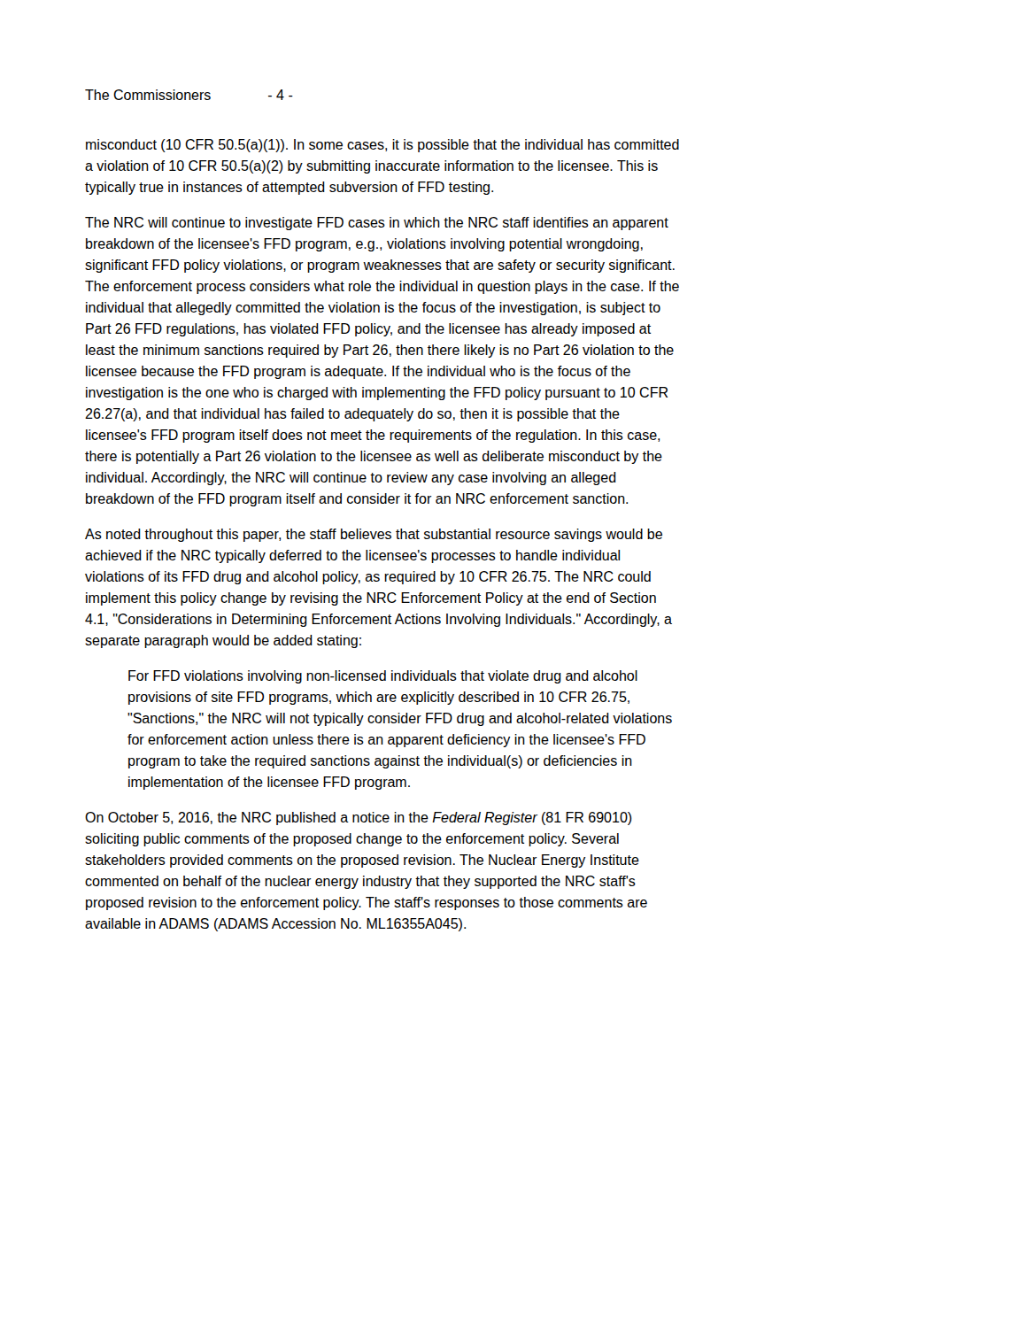The Commissioners - 4 -
misconduct (10 CFR 50.5(a)(1)). In some cases, it is possible that the individual has committed a violation of 10 CFR 50.5(a)(2) by submitting inaccurate information to the licensee. This is typically true in instances of attempted subversion of FFD testing.
The NRC will continue to investigate FFD cases in which the NRC staff identifies an apparent breakdown of the licensee's FFD program, e.g., violations involving potential wrongdoing, significant FFD policy violations, or program weaknesses that are safety or security significant. The enforcement process considers what role the individual in question plays in the case. If the individual that allegedly committed the violation is the focus of the investigation, is subject to Part 26 FFD regulations, has violated FFD policy, and the licensee has already imposed at least the minimum sanctions required by Part 26, then there likely is no Part 26 violation to the licensee because the FFD program is adequate. If the individual who is the focus of the investigation is the one who is charged with implementing the FFD policy pursuant to 10 CFR 26.27(a), and that individual has failed to adequately do so, then it is possible that the licensee's FFD program itself does not meet the requirements of the regulation. In this case, there is potentially a Part 26 violation to the licensee as well as deliberate misconduct by the individual. Accordingly, the NRC will continue to review any case involving an alleged breakdown of the FFD program itself and consider it for an NRC enforcement sanction.
As noted throughout this paper, the staff believes that substantial resource savings would be achieved if the NRC typically deferred to the licensee's processes to handle individual violations of its FFD drug and alcohol policy, as required by 10 CFR 26.75. The NRC could implement this policy change by revising the NRC Enforcement Policy at the end of Section 4.1, "Considerations in Determining Enforcement Actions Involving Individuals." Accordingly, a separate paragraph would be added stating:
For FFD violations involving non-licensed individuals that violate drug and alcohol provisions of site FFD programs, which are explicitly described in 10 CFR 26.75, "Sanctions," the NRC will not typically consider FFD drug and alcohol-related violations for enforcement action unless there is an apparent deficiency in the licensee's FFD program to take the required sanctions against the individual(s) or deficiencies in implementation of the licensee FFD program.
On October 5, 2016, the NRC published a notice in the Federal Register (81 FR 69010) soliciting public comments of the proposed change to the enforcement policy. Several stakeholders provided comments on the proposed revision. The Nuclear Energy Institute commented on behalf of the nuclear energy industry that they supported the NRC staff's proposed revision to the enforcement policy. The staff's responses to those comments are available in ADAMS (ADAMS Accession No. ML16355A045).